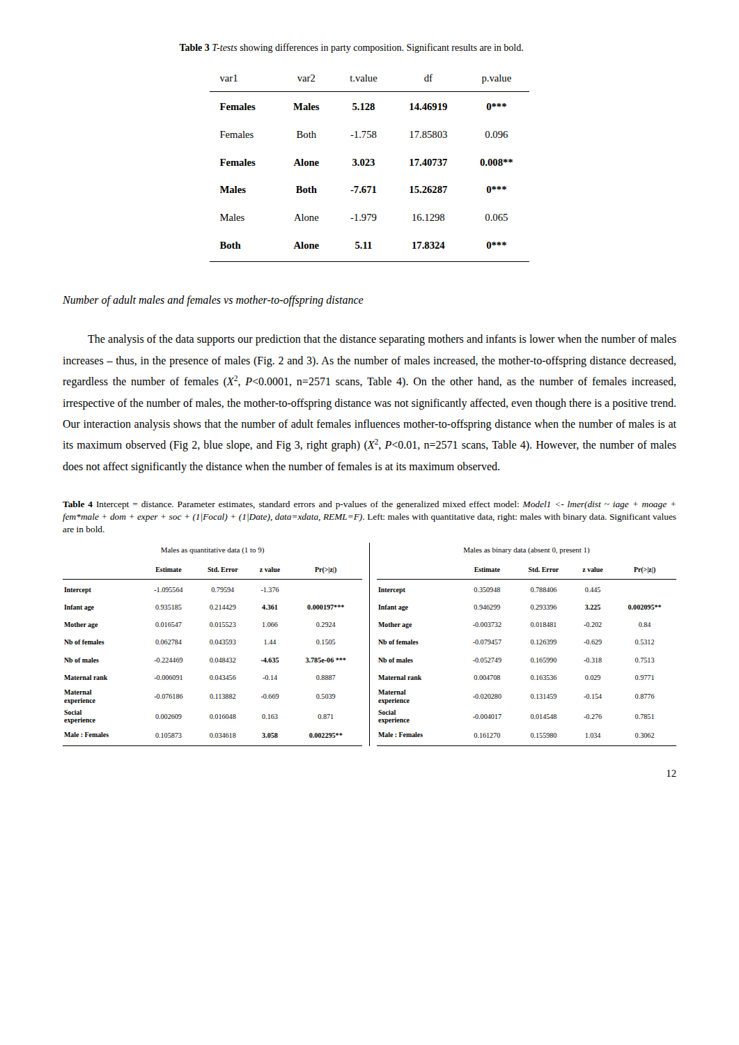Table 3 T-tests showing differences in party composition. Significant results are in bold.
| var1 | var2 | t.value | df | p.value |
| --- | --- | --- | --- | --- |
| Females | Males | 5.128 | 14.46919 | 0*** |
| Females | Both | -1.758 | 17.85803 | 0.096 |
| Females | Alone | 3.023 | 17.40737 | 0.008** |
| Males | Both | -7.671 | 15.26287 | 0*** |
| Males | Alone | -1.979 | 16.1298 | 0.065 |
| Both | Alone | 5.11 | 17.8324 | 0*** |
Number of adult males and females vs mother-to-offspring distance
The analysis of the data supports our prediction that the distance separating mothers and infants is lower when the number of males increases – thus, in the presence of males (Fig. 2 and 3). As the number of males increased, the mother-to-offspring distance decreased, regardless the number of females (X2, P<0.0001, n=2571 scans, Table 4). On the other hand, as the number of females increased, irrespective of the number of males, the mother-to-offspring distance was not significantly affected, even though there is a positive trend. Our interaction analysis shows that the number of adult females influences mother-to-offspring distance when the number of males is at its maximum observed (Fig 2, blue slope, and Fig 3, right graph) (X2, P<0.01, n=2571 scans, Table 4). However, the number of males does not affect significantly the distance when the number of females is at its maximum observed.
Table 4 Intercept = distance. Parameter estimates, standard errors and p-values of the generalized mixed effect model: Model1 <- lmer(dist ~ iage + moage + fem*male + dom + exper + soc + (1|Focal) + (1|Date), data=xdata, REML=F). Left: males with quantitative data, right: males with binary data. Significant values are in bold.
Males as quantitative data (1 to 9)
| | Estimate | Std. Error | z value | Pr(>/z/) |
| --- | --- | --- | --- | --- |
| Intercept | -1.095564 | 0.79594 | -1.376 | |
| Infant age | 0.935185 | 0.214429 | 4.361 | 0.000197*** |
| Mother age | 0.016547 | 0.015523 | 1.066 | 0.2924 |
| Nb of females | 0.062784 | 0.043593 | 1.44 | 0.1505 |
| Nb of males | -0.224469 | 0.048432 | -4.635 | 3.785e-06 *** |
| Maternal rank | -0.006091 | 0.043456 | -0.14 | 0.8887 |
| Maternal experience | -0.076186 | 0.113882 | -0.669 | 0.5039 |
| Social experience | 0.002609 | 0.016048 | 0.163 | 0.871 |
| Male : Females | 0.105873 | 0.034618 | 3.058 | 0.002295** |
Males as binary data (absent 0, present 1)
| | Estimate | Std. Error | z value | Pr(>/z/) |
| --- | --- | --- | --- | --- |
| Intercept | 0.350948 | 0.788406 | 0.445 | |
| Infant age | 0.946299 | 0.293396 | 3.225 | 0.002095** |
| Mother age | -0.003732 | 0.018481 | -0.202 | 0.84 |
| Nb of females | -0.079457 | 0.126399 | -0.629 | 0.5312 |
| Nb of males | -0.052749 | 0.165990 | -0.318 | 0.7513 |
| Maternal rank | 0.004708 | 0.163536 | 0.029 | 0.9771 |
| Maternal experience | -0.020280 | 0.131459 | -0.154 | 0.8776 |
| Social experience | -0.004017 | 0.014548 | -0.276 | 0.7851 |
| Male : Females | 0.161270 | 0.155980 | 1.034 | 0.3062 |
12